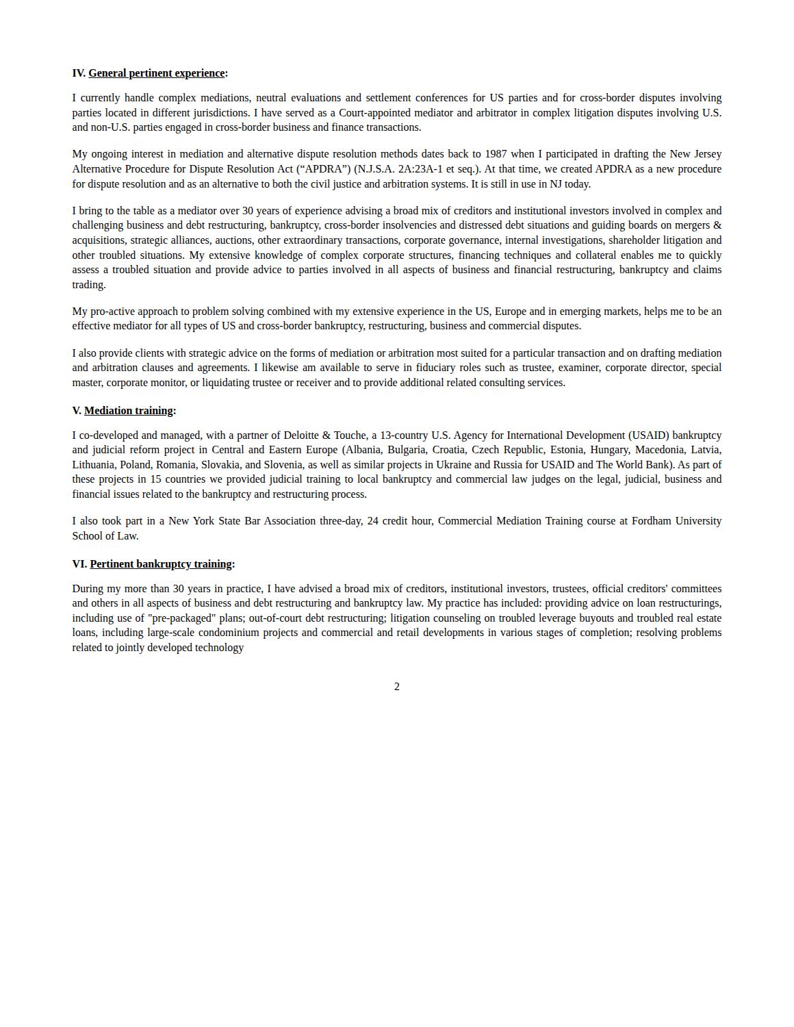IV. General pertinent experience:
I currently handle complex mediations, neutral evaluations and settlement conferences for US parties and for cross-border disputes involving parties located in different jurisdictions. I have served as a Court-appointed mediator and arbitrator in complex litigation disputes involving U.S. and non-U.S. parties engaged in cross-border business and finance transactions.
My ongoing interest in mediation and alternative dispute resolution methods dates back to 1987 when I participated in drafting the New Jersey Alternative Procedure for Dispute Resolution Act (“APDRA”) (N.J.S.A. 2A:23A-1 et seq.). At that time, we created APDRA as a new procedure for dispute resolution and as an alternative to both the civil justice and arbitration systems. It is still in use in NJ today.
I bring to the table as a mediator over 30 years of experience advising a broad mix of creditors and institutional investors involved in complex and challenging business and debt restructuring, bankruptcy, cross-border insolvencies and distressed debt situations and guiding boards on mergers & acquisitions, strategic alliances, auctions, other extraordinary transactions, corporate governance, internal investigations, shareholder litigation and other troubled situations. My extensive knowledge of complex corporate structures, financing techniques and collateral enables me to quickly assess a troubled situation and provide advice to parties involved in all aspects of business and financial restructuring, bankruptcy and claims trading.
My pro-active approach to problem solving combined with my extensive experience in the US, Europe and in emerging markets, helps me to be an effective mediator for all types of US and cross-border bankruptcy, restructuring, business and commercial disputes.
I also provide clients with strategic advice on the forms of mediation or arbitration most suited for a particular transaction and on drafting mediation and arbitration clauses and agreements. I likewise am available to serve in fiduciary roles such as trustee, examiner, corporate director, special master, corporate monitor, or liquidating trustee or receiver and to provide additional related consulting services.
V. Mediation training:
I co-developed and managed, with a partner of Deloitte & Touche, a 13-country U.S. Agency for International Development (USAID) bankruptcy and judicial reform project in Central and Eastern Europe (Albania, Bulgaria, Croatia, Czech Republic, Estonia, Hungary, Macedonia, Latvia, Lithuania, Poland, Romania, Slovakia, and Slovenia, as well as similar projects in Ukraine and Russia for USAID and The World Bank). As part of these projects in 15 countries we provided judicial training to local bankruptcy and commercial law judges on the legal, judicial, business and financial issues related to the bankruptcy and restructuring process.
I also took part in a New York State Bar Association three-day, 24 credit hour, Commercial Mediation Training course at Fordham University School of Law.
VI. Pertinent bankruptcy training:
During my more than 30 years in practice, I have advised a broad mix of creditors, institutional investors, trustees, official creditors' committees and others in all aspects of business and debt restructuring and bankruptcy law. My practice has included: providing advice on loan restructurings, including use of "pre-packaged" plans; out-of-court debt restructuring; litigation counseling on troubled leverage buyouts and troubled real estate loans, including large-scale condominium projects and commercial and retail developments in various stages of completion; resolving problems related to jointly developed technology
2